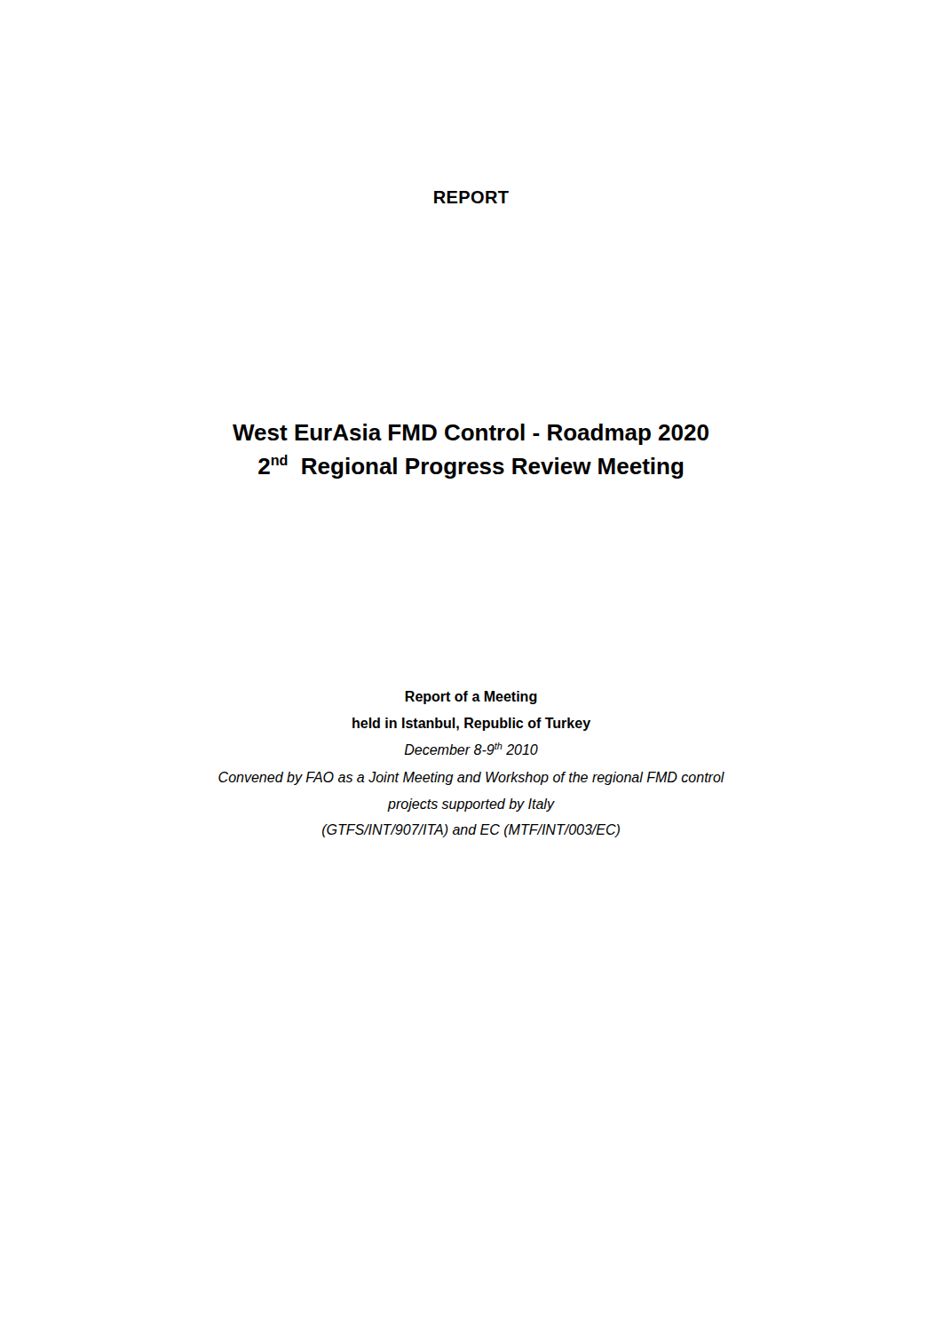REPORT
West EurAsia FMD Control - Roadmap 2020
2nd Regional Progress Review Meeting
Report of a Meeting
held in Istanbul, Republic of Turkey
December 8-9th 2010
Convened by FAO as a Joint Meeting and Workshop of the regional FMD control projects supported by Italy
(GTFS/INT/907/ITA) and EC (MTF/INT/003/EC)